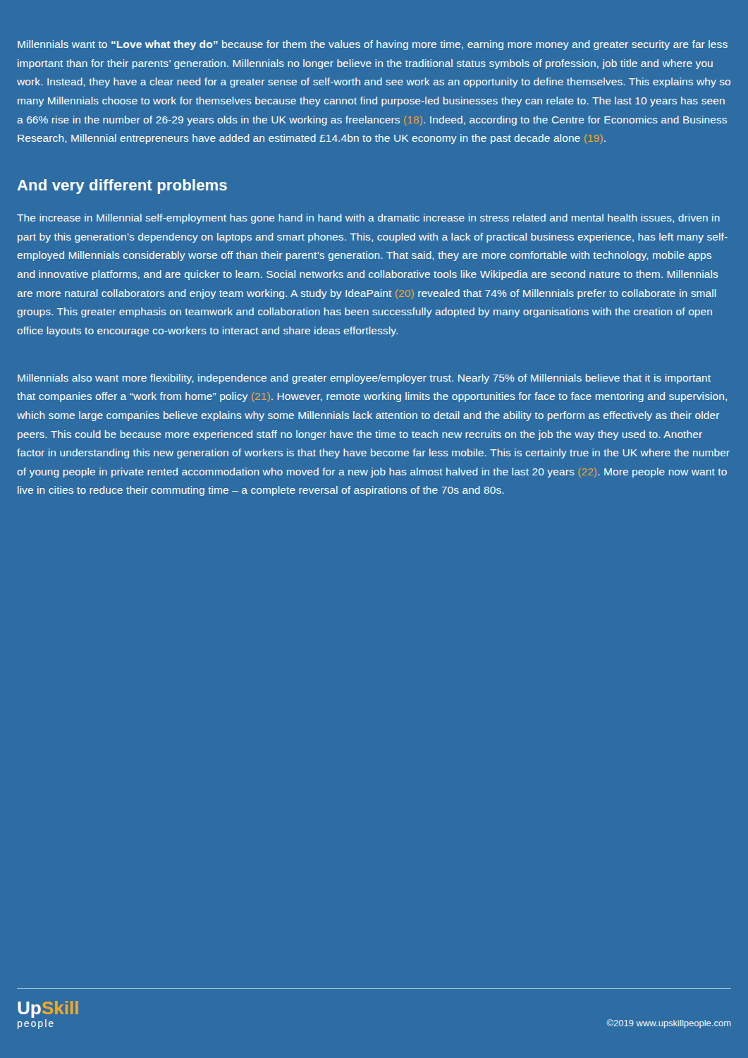Millennials want to “Love what they do” because for them the values of having more time, earning more money and greater security are far less important than for their parents’ generation. Millennials no longer believe in the traditional status symbols of profession, job title and where you work. Instead, they have a clear need for a greater sense of self-worth and see work as an opportunity to define themselves. This explains why so many Millennials choose to work for themselves because they cannot find purpose-led businesses they can relate to. The last 10 years has seen a 66% rise in the number of 26-29 years olds in the UK working as freelancers (18). Indeed, according to the Centre for Economics and Business Research, Millennial entrepreneurs have added an estimated £14.4bn to the UK economy in the past decade alone (19).
And very different problems
The increase in Millennial self-employment has gone hand in hand with a dramatic increase in stress related and mental health issues, driven in part by this generation’s dependency on laptops and smart phones. This, coupled with a lack of practical business experience, has left many self-employed Millennials considerably worse off than their parent’s generation. That said, they are more comfortable with technology, mobile apps and innovative platforms, and are quicker to learn. Social networks and collaborative tools like Wikipedia are second nature to them. Millennials are more natural collaborators and enjoy team working. A study by IdeaPaint (20) revealed that 74% of Millennials prefer to collaborate in small groups. This greater emphasis on teamwork and collaboration has been successfully adopted by many organisations with the creation of open office layouts to encourage co-workers to interact and share ideas effortlessly.
Millennials also want more flexibility, independence and greater employee/employer trust. Nearly 75% of Millennials believe that it is important that companies offer a “work from home” policy (21). However, remote working limits the opportunities for face to face mentoring and supervision, which some large companies believe explains why some Millennials lack attention to detail and the ability to perform as effectively as their older peers. This could be because more experienced staff no longer have the time to teach new recruits on the job the way they used to. Another factor in understanding this new generation of workers is that they have become far less mobile. This is certainly true in the UK where the number of young people in private rented accommodation who moved for a new job has almost halved in the last 20 years (22). More people now want to live in cities to reduce their commuting time – a complete reversal of aspirations of the 70s and 80s.
Up Skill people
©2019 www.upskillpeople.com